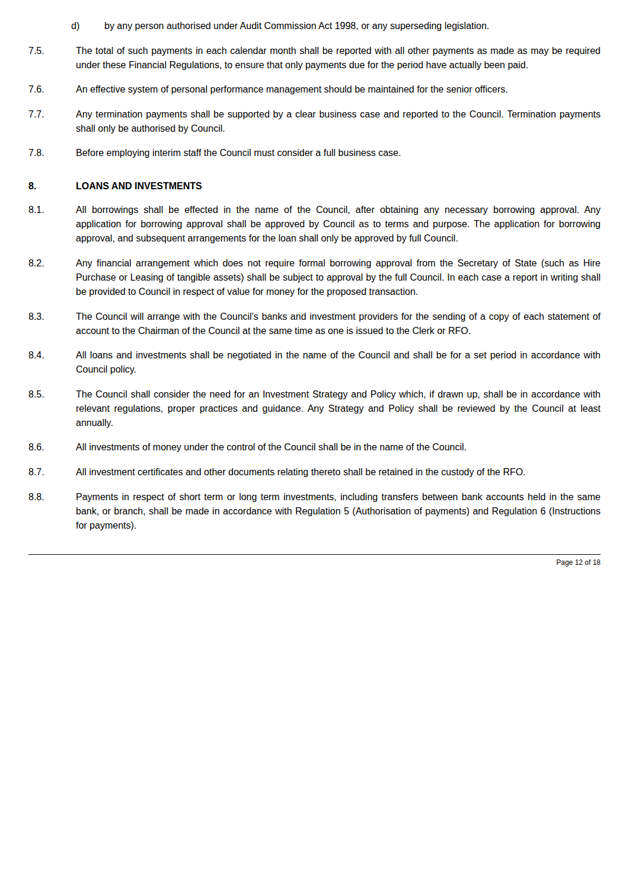d)
by any person authorised under Audit Commission Act 1998, or any superseding legislation.
7.5.
The total of such payments in each calendar month shall be reported with all other payments as made as may be required under these Financial Regulations, to ensure that only payments due for the period have actually been paid.
7.6.
An effective system of personal performance management should be maintained for the senior officers.
7.7.
Any termination payments shall be supported by a clear business case and reported to the Council. Termination payments shall only be authorised by Council.
7.8.
Before employing interim staff the Council must consider a full business case.
8. LOANS AND INVESTMENTS
8.1.
All borrowings shall be effected in the name of the Council, after obtaining any necessary borrowing approval. Any application for borrowing approval shall be approved by Council as to terms and purpose. The application for borrowing approval, and subsequent arrangements for the loan shall only be approved by full Council.
8.2.
Any financial arrangement which does not require formal borrowing approval from the Secretary of State (such as Hire Purchase or Leasing of tangible assets) shall be subject to approval by the full Council. In each case a report in writing shall be provided to Council in respect of value for money for the proposed transaction.
8.3.
The Council will arrange with the Council's banks and investment providers for the sending of a copy of each statement of account to the Chairman of the Council at the same time as one is issued to the Clerk or RFO.
8.4.
All loans and investments shall be negotiated in the name of the Council and shall be for a set period in accordance with Council policy.
8.5.
The Council shall consider the need for an Investment Strategy and Policy which, if drawn up, shall be in accordance with relevant regulations, proper practices and guidance. Any Strategy and Policy shall be reviewed by the Council at least annually.
8.6.
All investments of money under the control of the Council shall be in the name of the Council.
8.7.
All investment certificates and other documents relating thereto shall be retained in the custody of the RFO.
8.8.
Payments in respect of short term or long term investments, including transfers between bank accounts held in the same bank, or branch, shall be made in accordance with Regulation 5 (Authorisation of payments) and Regulation 6 (Instructions for payments).
Page 12 of 18